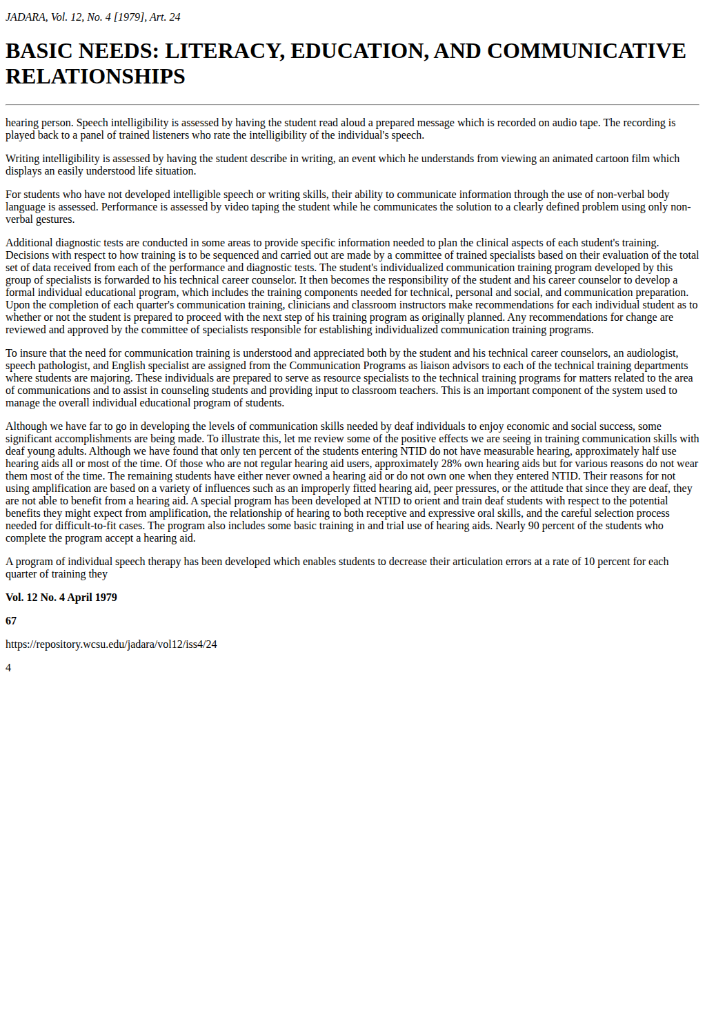JADARA, Vol. 12, No. 4 [1979], Art. 24
BASIC NEEDS: LITERACY, EDUCATION, AND COMMUNICATIVE RELATIONSHIPS
hearing person. Speech intelligibility is assessed by having the student read aloud a prepared message which is recorded on audio tape. The recording is played back to a panel of trained listeners who rate the intelligibility of the individual's speech.
Writing intelligibility is assessed by having the student describe in writing, an event which he understands from viewing an animated cartoon film which displays an easily understood life situation.
For students who have not developed intelligible speech or writing skills, their ability to communicate information through the use of non-verbal body language is assessed. Performance is assessed by video taping the student while he communicates the solution to a clearly defined problem using only non-verbal gestures.
Additional diagnostic tests are conducted in some areas to provide specific information needed to plan the clinical aspects of each student's training. Decisions with respect to how training is to be sequenced and carried out are made by a committee of trained specialists based on their evaluation of the total set of data received from each of the performance and diagnostic tests. The student's individualized communication training program developed by this group of specialists is forwarded to his technical career counselor. It then becomes the responsibility of the student and his career counselor to develop a formal individual educational program, which includes the training components needed for technical, personal and social, and communication preparation. Upon the completion of each quarter's communication training, clinicians and classroom instructors make recommendations for each individual student as to whether or not the student is prepared to proceed with the next step of his training program as originally planned. Any recommendations for change are reviewed and approved by the committee of specialists responsible for establishing individualized communication training programs.
To insure that the need for communication training is understood and appreciated both by the student and his technical career counselors, an audiologist, speech pathologist, and English specialist are assigned from the Communication Programs as liaison advisors to each of the technical training departments where students are majoring. These individuals are prepared to serve as resource specialists to the technical training programs for matters related to the area of communications and to assist in counseling students and providing input to classroom teachers. This is an important component of the system used to manage the overall individual educational program of students.
Although we have far to go in developing the levels of communication skills needed by deaf individuals to enjoy economic and social success, some significant accomplishments are being made. To illustrate this, let me review some of the positive effects we are seeing in training communication skills with deaf young adults. Although we have found that only ten percent of the students entering NTID do not have measurable hearing, approximately half use hearing aids all or most of the time. Of those who are not regular hearing aid users, approximately 28% own hearing aids but for various reasons do not wear them most of the time. The remaining students have either never owned a hearing aid or do not own one when they entered NTID. Their reasons for not using amplification are based on a variety of influences such as an improperly fitted hearing aid, peer pressures, or the attitude that since they are deaf, they are not able to benefit from a hearing aid. A special program has been developed at NTID to orient and train deaf students with respect to the potential benefits they might expect from amplification, the relationship of hearing to both receptive and expressive oral skills, and the careful selection process needed for difficult-to-fit cases. The program also includes some basic training in and trial use of hearing aids. Nearly 90 percent of the students who complete the program accept a hearing aid.
A program of individual speech therapy has been developed which enables students to decrease their articulation errors at a rate of 10 percent for each quarter of training they
Vol. 12 No. 4 April 1979
67
https://repository.wcsu.edu/jadara/vol12/iss4/24
4